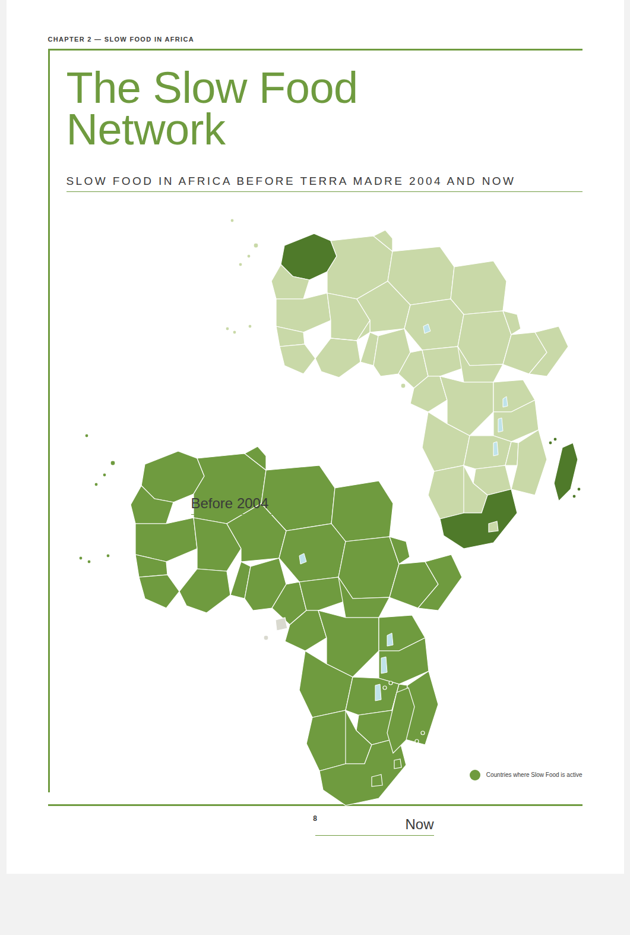Chapter 2 — Slow Food in Africa
The Slow Food
Network
Slow Food in Africa before Terra Madre 2004 and now
Africa before 2004
Africa now
Before 2004
Now
Countries where Slow Food is active
8